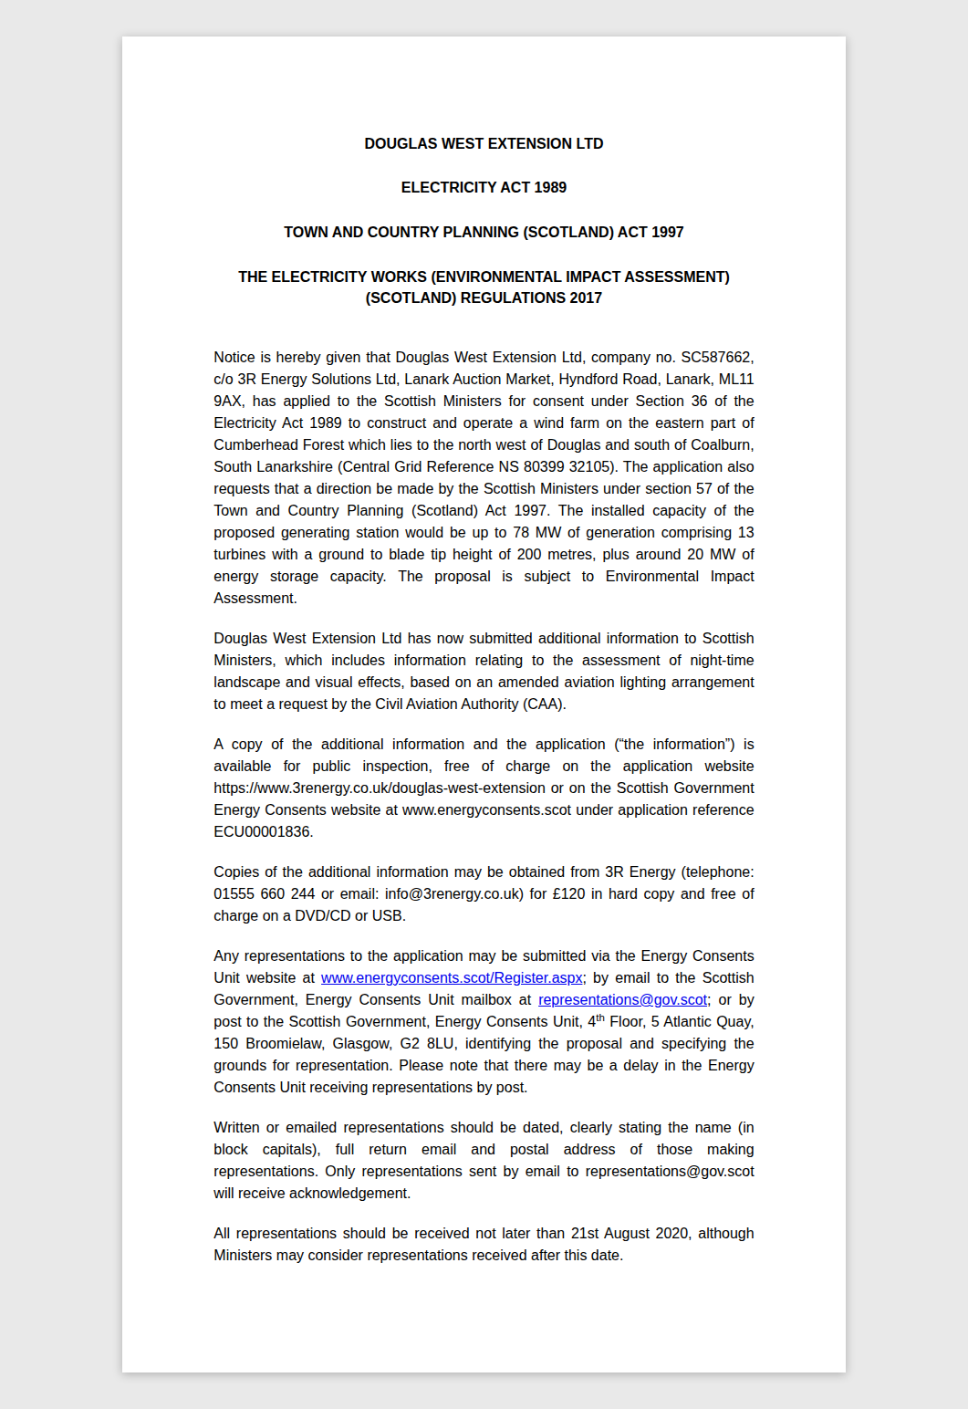Douglas West Extension Ltd
Electricity Act 1989
Town and Country Planning (Scotland) Act 1997
The Electricity Works (Environmental Impact Assessment) (Scotland) Regulations 2017
Notice is hereby given that Douglas West Extension Ltd, company no. SC587662, c/o 3R Energy Solutions Ltd, Lanark Auction Market, Hyndford Road, Lanark, ML11 9AX, has applied to the Scottish Ministers for consent under Section 36 of the Electricity Act 1989 to construct and operate a wind farm on the eastern part of Cumberhead Forest which lies to the north west of Douglas and south of Coalburn, South Lanarkshire (Central Grid Reference NS 80399 32105). The application also requests that a direction be made by the Scottish Ministers under section 57 of the Town and Country Planning (Scotland) Act 1997. The installed capacity of the proposed generating station would be up to 78 MW of generation comprising 13 turbines with a ground to blade tip height of 200 metres, plus around 20 MW of energy storage capacity. The proposal is subject to Environmental Impact Assessment.
Douglas West Extension Ltd has now submitted additional information to Scottish Ministers, which includes information relating to the assessment of night-time landscape and visual effects, based on an amended aviation lighting arrangement to meet a request by the Civil Aviation Authority (CAA).
A copy of the additional information and the application (“the information”) is available for public inspection, free of charge on the application website https://www.3renergy.co.uk/douglas-west-extension or on the Scottish Government Energy Consents website at www.energyconsents.scot under application reference ECU00001836.
Copies of the additional information may be obtained from 3R Energy (telephone: 01555 660 244 or email: info@3renergy.co.uk) for £120 in hard copy and free of charge on a DVD/CD or USB.
Any representations to the application may be submitted via the Energy Consents Unit website at www.energyconsents.scot/Register.aspx; by email to the Scottish Government, Energy Consents Unit mailbox at representations@gov.scot; or by post to the Scottish Government, Energy Consents Unit, 4th Floor, 5 Atlantic Quay, 150 Broomielaw, Glasgow, G2 8LU, identifying the proposal and specifying the grounds for representation. Please note that there may be a delay in the Energy Consents Unit receiving representations by post.
Written or emailed representations should be dated, clearly stating the name (in block capitals), full return email and postal address of those making representations. Only representations sent by email to representations@gov.scot will receive acknowledgement.
All representations should be received not later than 21st August 2020, although Ministers may consider representations received after this date.